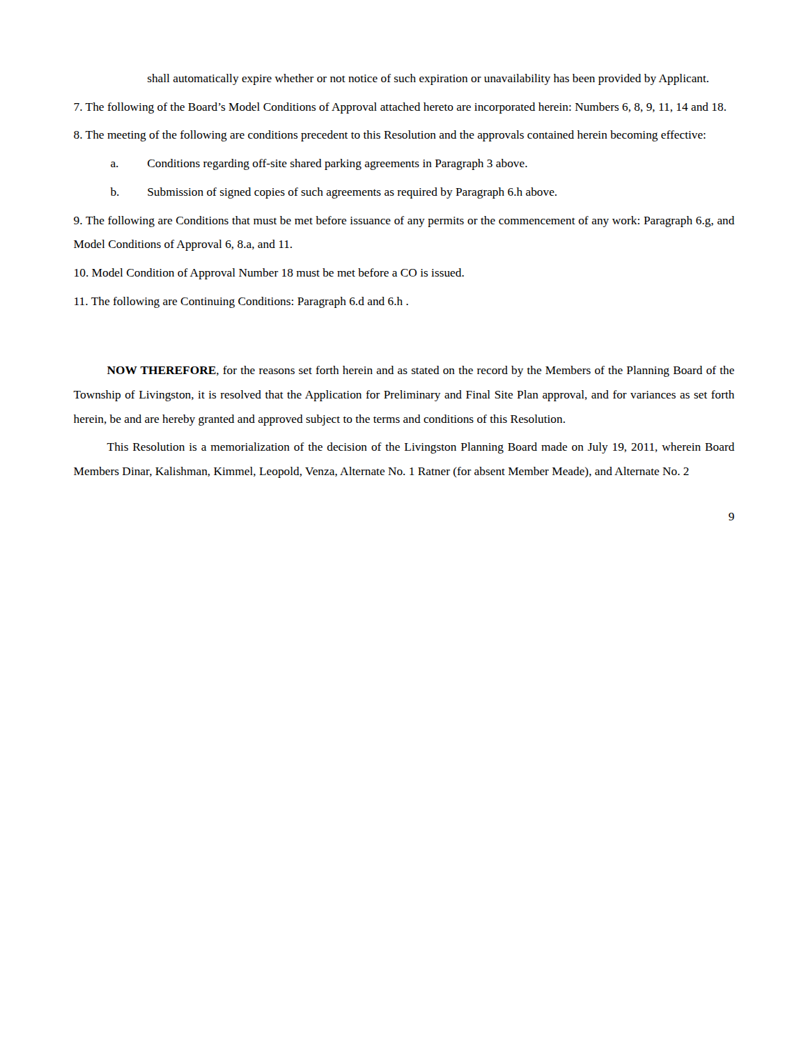shall automatically expire whether or not notice of such expiration or unavailability has been provided by Applicant.
7. The following of the Board’s Model Conditions of Approval attached hereto are incorporated herein: Numbers 6, 8, 9, 11, 14 and 18.
8. The meeting of the following are conditions precedent to this Resolution and the approvals contained herein becoming effective:
a. Conditions regarding off-site shared parking agreements in Paragraph 3 above.
b. Submission of signed copies of such agreements as required by Paragraph 6.h above.
9. The following are Conditions that must be met before issuance of any permits or the commencement of any work: Paragraph 6.g, and Model Conditions of Approval 6, 8.a, and 11.
10. Model Condition of Approval Number 18 must be met before a CO is issued.
11. The following are Continuing Conditions: Paragraph 6.d and 6.h .
NOW THEREFORE, for the reasons set forth herein and as stated on the record by the Members of the Planning Board of the Township of Livingston, it is resolved that the Application for Preliminary and Final Site Plan approval, and for variances as set forth herein, be and are hereby granted and approved subject to the terms and conditions of this Resolution.
This Resolution is a memorialization of the decision of the Livingston Planning Board made on July 19, 2011, wherein Board Members Dinar, Kalishman, Kimmel, Leopold, Venza, Alternate No. 1 Ratner (for absent Member Meade), and Alternate No. 2
9